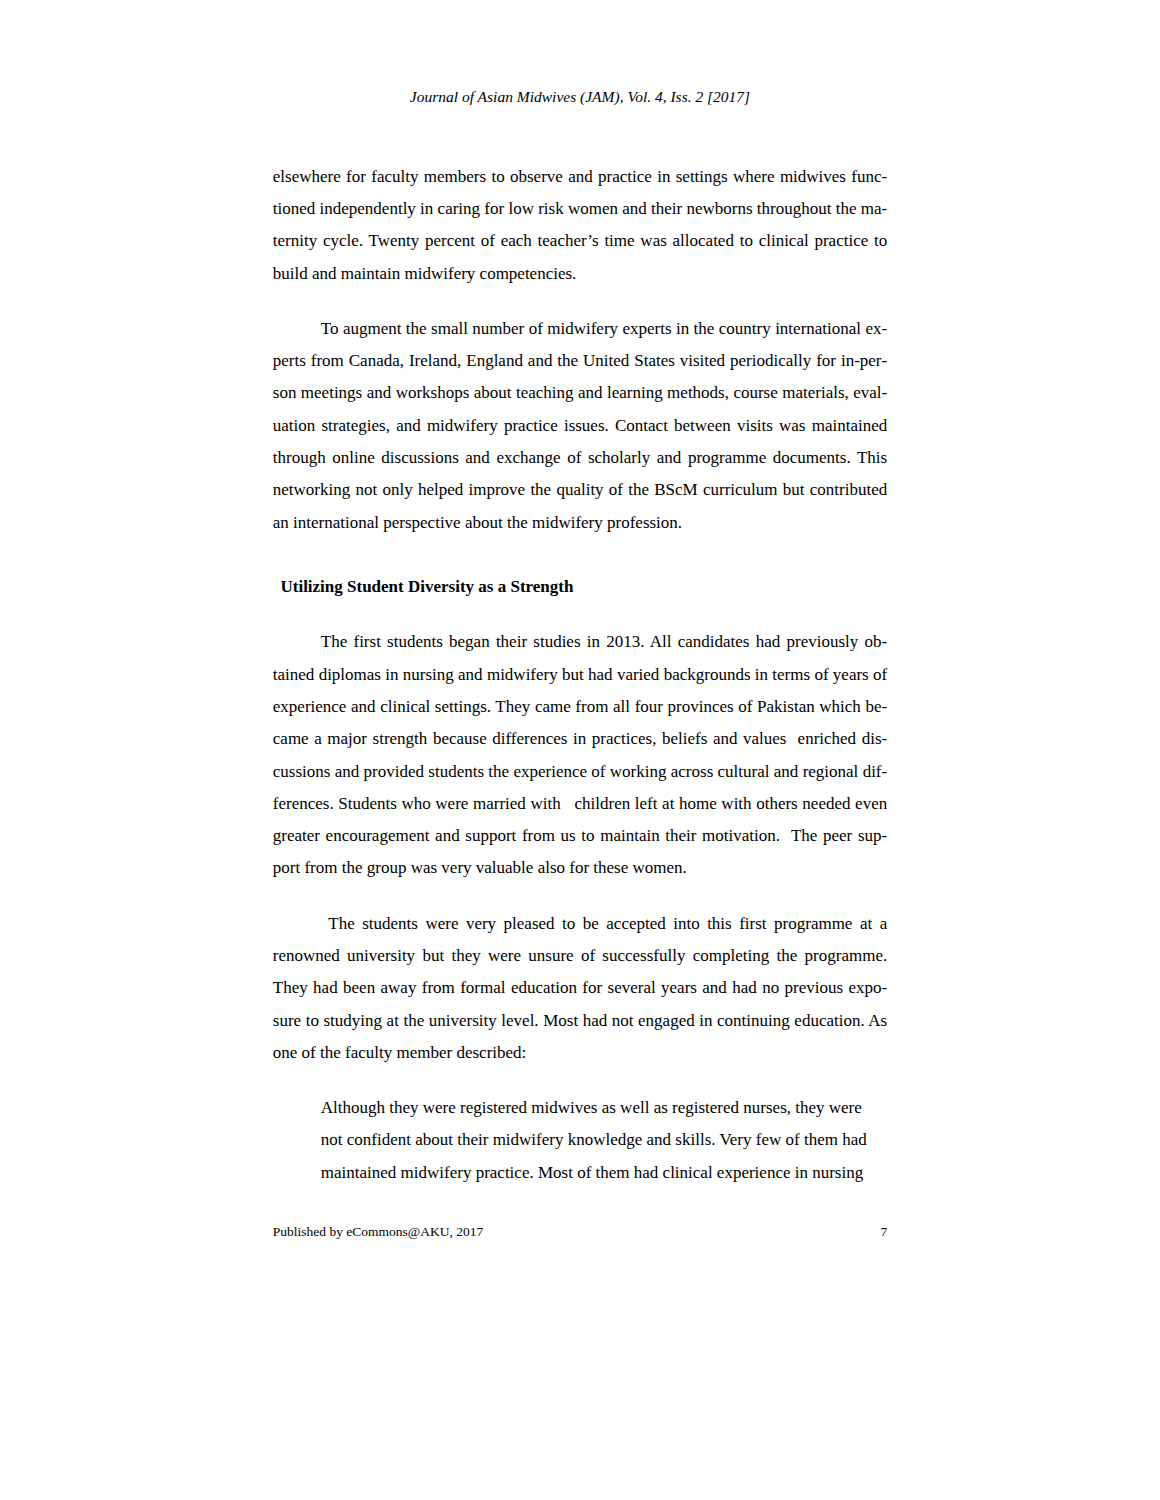Journal of Asian Midwives (JAM), Vol. 4, Iss. 2 [2017]
elsewhere for faculty members to observe and practice in settings where midwives functioned independently in caring for low risk women and their newborns throughout the maternity cycle. Twenty percent of each teacher’s time was allocated to clinical practice to build and maintain midwifery competencies.
To augment the small number of midwifery experts in the country international experts from Canada, Ireland, England and the United States visited periodically for in-person meetings and workshops about teaching and learning methods, course materials, evaluation strategies, and midwifery practice issues. Contact between visits was maintained through online discussions and exchange of scholarly and programme documents. This networking not only helped improve the quality of the BScM curriculum but contributed an international perspective about the midwifery profession.
Utilizing Student Diversity as a Strength
The first students began their studies in 2013. All candidates had previously obtained diplomas in nursing and midwifery but had varied backgrounds in terms of years of experience and clinical settings. They came from all four provinces of Pakistan which became a major strength because differences in practices, beliefs and values enriched discussions and provided students the experience of working across cultural and regional differences. Students who were married with children left at home with others needed even greater encouragement and support from us to maintain their motivation. The peer support from the group was very valuable also for these women.
The students were very pleased to be accepted into this first programme at a renowned university but they were unsure of successfully completing the programme. They had been away from formal education for several years and had no previous exposure to studying at the university level. Most had not engaged in continuing education. As one of the faculty member described:
Although they were registered midwives as well as registered nurses, they were not confident about their midwifery knowledge and skills. Very few of them had maintained midwifery practice. Most of them had clinical experience in nursing
Published by eCommons@AKU, 2017
7